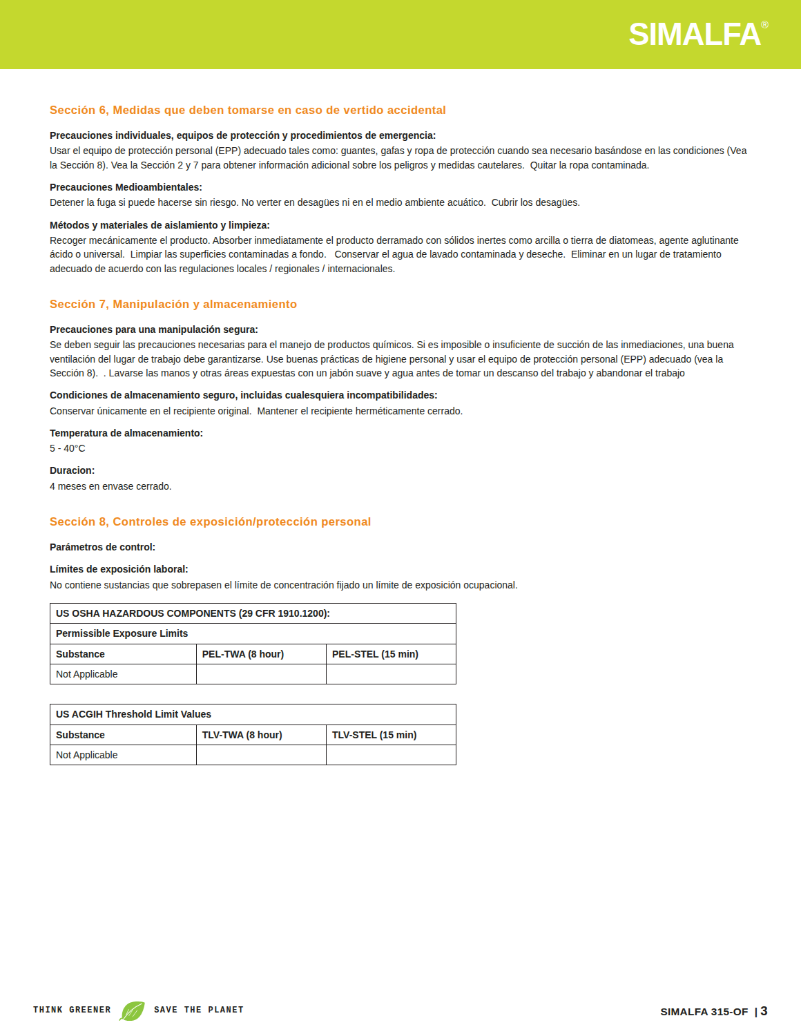SIMALFA®
Sección 6, Medidas que deben tomarse en caso de vertido accidental
Precauciones individuales, equipos de protección y procedimientos de emergencia:
Usar el equipo de protección personal (EPP) adecuado tales como: guantes, gafas y ropa de protección cuando sea necesario basándose en las condiciones (Vea la Sección 8). Vea la Sección 2 y 7 para obtener información adicional sobre los peligros y medidas cautelares. Quitar la ropa contaminada.
Precauciones Medioambientales:
Detener la fuga si puede hacerse sin riesgo. No verter en desagües ni en el medio ambiente acuático. Cubrir los desagües.
Métodos y materiales de aislamiento y limpieza:
Recoger mecánicamente el producto. Absorber inmediatamente el producto derramado con sólidos inertes como arcilla o tierra de diatomeas, agente aglutinante ácido o universal. Limpiar las superficies contaminadas a fondo. Conservar el agua de lavado contaminada y deseche. Eliminar en un lugar de tratamiento adecuado de acuerdo con las regulaciones locales / regionales / internacionales.
Sección 7, Manipulación y almacenamiento
Precauciones para una manipulación segura:
Se deben seguir las precauciones necesarias para el manejo de productos químicos. Si es imposible o insuficiente de succión de las inmediaciones, una buena ventilación del lugar de trabajo debe garantizarse. Use buenas prácticas de higiene personal y usar el equipo de protección personal (EPP) adecuado (vea la Sección 8). . Lavarse las manos y otras áreas expuestas con un jabón suave y agua antes de tomar un descanso del trabajo y abandonar el trabajo
Condiciones de almacenamiento seguro, incluidas cualesquiera incompatibilidades:
Conservar únicamente en el recipiente original. Mantener el recipiente herméticamente cerrado.
Temperatura de almacenamiento:
5 - 40°C
Duracion:
4 meses en envase cerrado.
Sección 8, Controles de exposición/protección personal
Parámetros de control:
Límites de exposición laboral:
No contiene sustancias que sobrepasen el límite de concentración fijado un límite de exposición ocupacional.
| US OSHA HAZARDOUS COMPONENTS (29 CFR 1910.1200): |
| Permissible Exposure Limits |
| Substance | PEL-TWA (8 hour) | PEL-STEL (15 min) |
| Not Applicable | | |
| US ACGIH Threshold Limit Values |
| Substance | TLV-TWA (8 hour) | TLV-STEL (15 min) |
| Not Applicable | | |
THINK GREENER SAVE THE PLANET
SIMALFA 315-OF |3